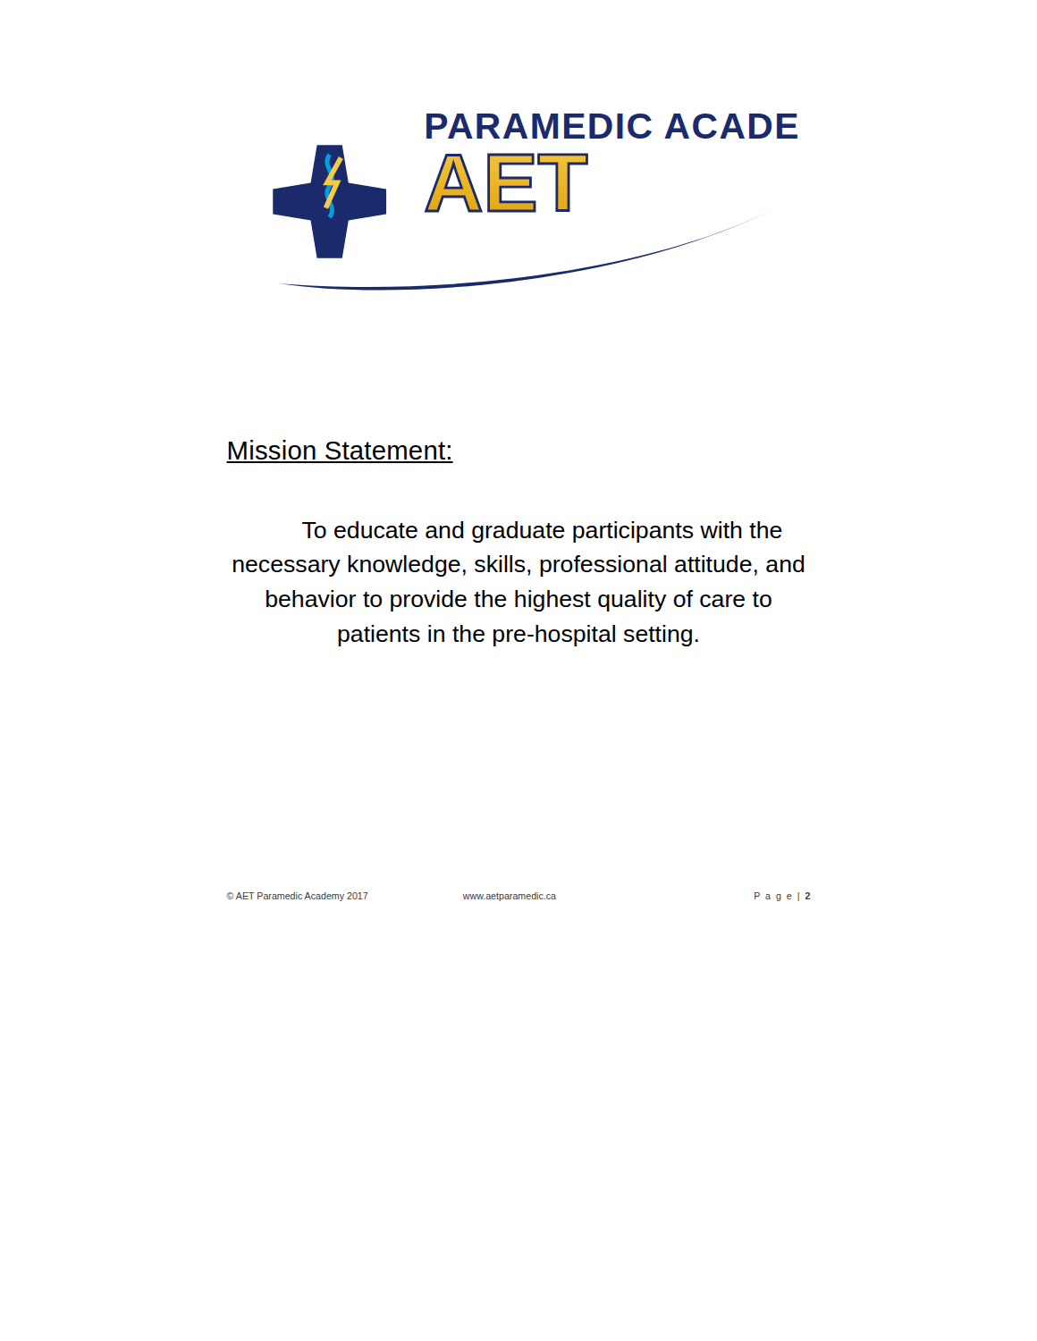Mission Statement:
To educate and graduate participants with the necessary knowledge, skills, professional attitude, and behavior to provide the highest quality of care to patients in the pre-hospital setting.
© AET Paramedic Academy 2017 www.aetparamedic.ca P a g e | 2